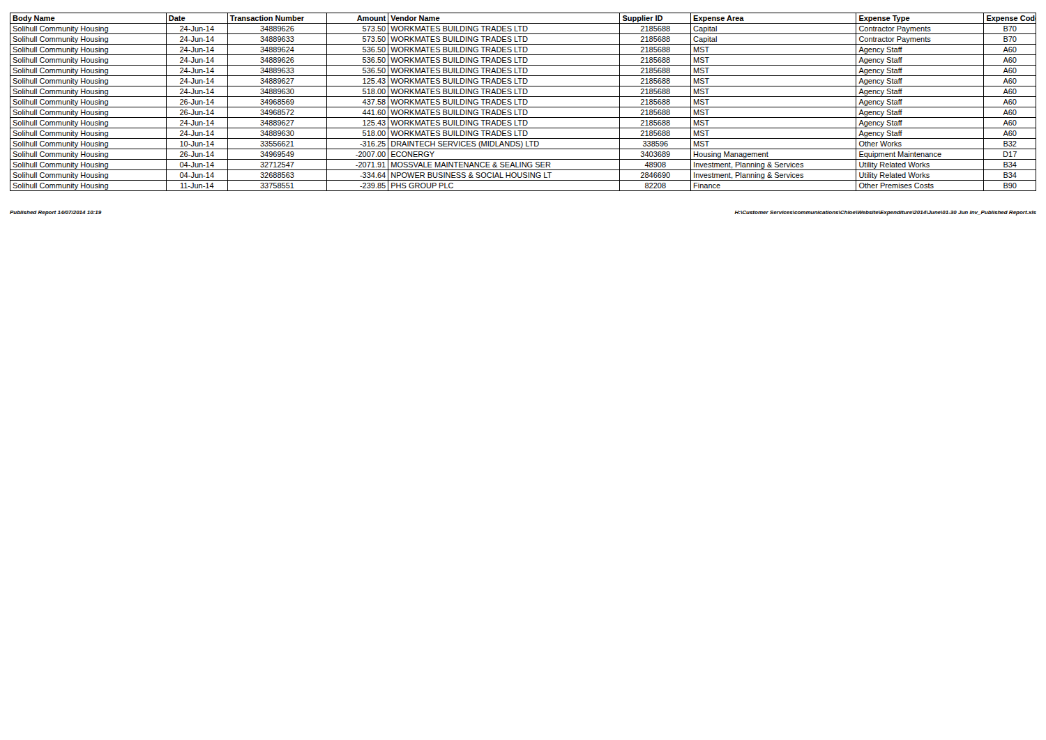| Body Name | Date | Transaction Number | Amount | Vendor Name | Supplier ID | Expense Area | Expense Type | Expense Code |
| --- | --- | --- | --- | --- | --- | --- | --- | --- |
| Solihull Community Housing | 24-Jun-14 | 34889626 | 573.50 | WORKMATES BUILDING TRADES LTD | 2185688 | Capital | Contractor Payments | B70 |
| Solihull Community Housing | 24-Jun-14 | 34889633 | 573.50 | WORKMATES BUILDING TRADES LTD | 2185688 | Capital | Contractor Payments | B70 |
| Solihull Community Housing | 24-Jun-14 | 34889624 | 536.50 | WORKMATES BUILDING TRADES LTD | 2185688 | MST | Agency Staff | A60 |
| Solihull Community Housing | 24-Jun-14 | 34889626 | 536.50 | WORKMATES BUILDING TRADES LTD | 2185688 | MST | Agency Staff | A60 |
| Solihull Community Housing | 24-Jun-14 | 34889633 | 536.50 | WORKMATES BUILDING TRADES LTD | 2185688 | MST | Agency Staff | A60 |
| Solihull Community Housing | 24-Jun-14 | 34889627 | 125.43 | WORKMATES BUILDING TRADES LTD | 2185688 | MST | Agency Staff | A60 |
| Solihull Community Housing | 24-Jun-14 | 34889630 | 518.00 | WORKMATES BUILDING TRADES LTD | 2185688 | MST | Agency Staff | A60 |
| Solihull Community Housing | 26-Jun-14 | 34968569 | 437.58 | WORKMATES BUILDING TRADES LTD | 2185688 | MST | Agency Staff | A60 |
| Solihull Community Housing | 26-Jun-14 | 34968572 | 441.60 | WORKMATES BUILDING TRADES LTD | 2185688 | MST | Agency Staff | A60 |
| Solihull Community Housing | 24-Jun-14 | 34889627 | 125.43 | WORKMATES BUILDING TRADES LTD | 2185688 | MST | Agency Staff | A60 |
| Solihull Community Housing | 24-Jun-14 | 34889630 | 518.00 | WORKMATES BUILDING TRADES LTD | 2185688 | MST | Agency Staff | A60 |
| Solihull Community Housing | 10-Jun-14 | 33556621 | -316.25 | DRAINTECH SERVICES (MIDLANDS) LTD | 338596 | MST | Other Works | B32 |
| Solihull Community Housing | 26-Jun-14 | 34969549 | -2007.00 | ECONERGY | 3403689 | Housing Management | Equipment Maintenance | D17 |
| Solihull Community Housing | 04-Jun-14 | 32712547 | -2071.91 | MOSSVALE MAINTENANCE & SEALING SER | 48908 | Investment, Planning & Services | Utility Related Works | B34 |
| Solihull Community Housing | 04-Jun-14 | 32688563 | -334.64 | NPOWER BUSINESS & SOCIAL HOUSING LT | 2846690 | Investment, Planning & Services | Utility Related Works | B34 |
| Solihull Community Housing | 11-Jun-14 | 33758551 | -239.85 | PHS GROUP PLC | 82208 | Finance | Other Premises Costs | B90 |
Published Report 14/07/2014 10:19 H:\Customer Services\communications\Chloe\Website\Expenditure\2014\June\01-30 Jun Inv_Published Report.xls